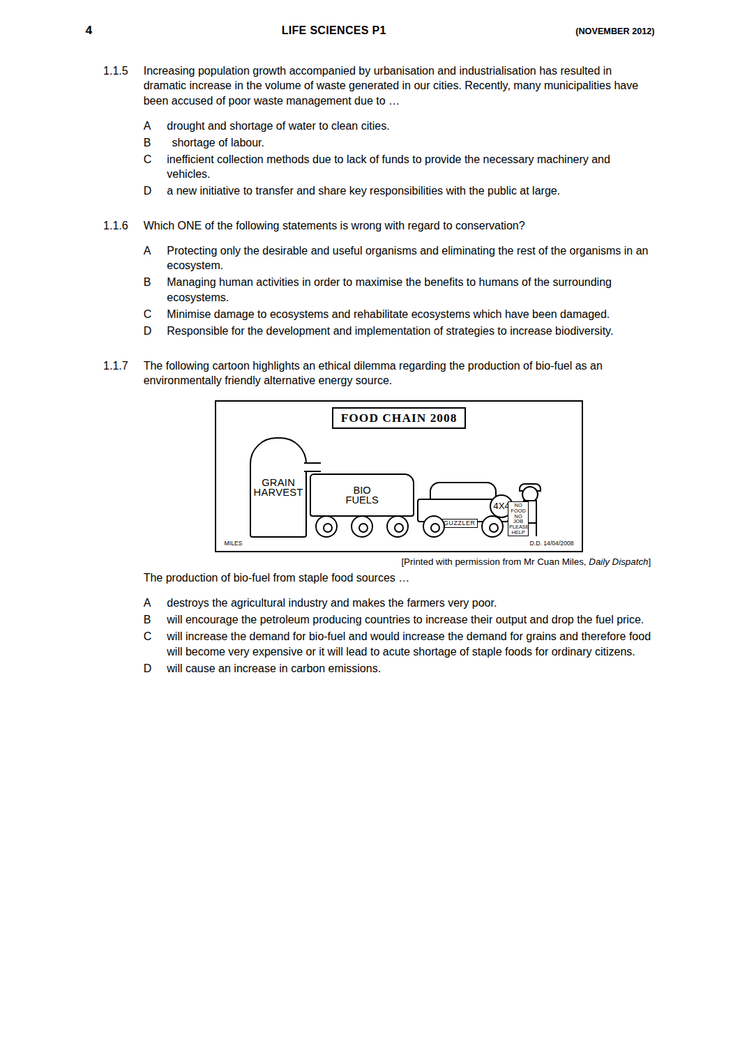4 LIFE SCIENCES P1 (NOVEMBER 2012)
1.1.5
Increasing population growth accompanied by urbanisation and industrialisation has resulted in dramatic increase in the volume of waste generated in our cities. Recently, many municipalities have been accused of poor waste management due to …
Adrought and shortage of water to clean cities.
Bshortage of labour.
Cinefficient collection methods due to lack of funds to provide the necessary machinery and vehicles.
Da new initiative to transfer and share key responsibilities with the public at large.
1.1.6
Which ONE of the following statements is wrong with regard to conservation?
AProtecting only the desirable and useful organisms and eliminating the rest of the organisms in an ecosystem.
BManaging human activities in order to maximise the benefits to humans of the surrounding ecosystems.
CMinimise damage to ecosystems and rehabilitate ecosystems which have been damaged.
DResponsible for the development and implementation of strategies to increase biodiversity.
1.1.7
The following cartoon highlights an ethical dilemma regarding the production of bio-fuel as an environmentally friendly alternative energy source.
FOOD CHAIN 2008
GRAIN
HARVEST
BIO
FUELS
4X4
GUZZLER
NO FOOD
NO JOB
PLEASE
HELP
MILES D.D. 14/04/2008
[Printed with permission from Mr Cuan Miles, Daily Dispatch]
The production of bio-fuel from staple food sources …
Adestroys the agricultural industry and makes the farmers very poor.
Bwill encourage the petroleum producing countries to increase their output and drop the fuel price.
Cwill increase the demand for bio-fuel and would increase the demand for grains and therefore food will become very expensive or it will lead to acute shortage of staple foods for ordinary citizens.
Dwill cause an increase in carbon emissions.